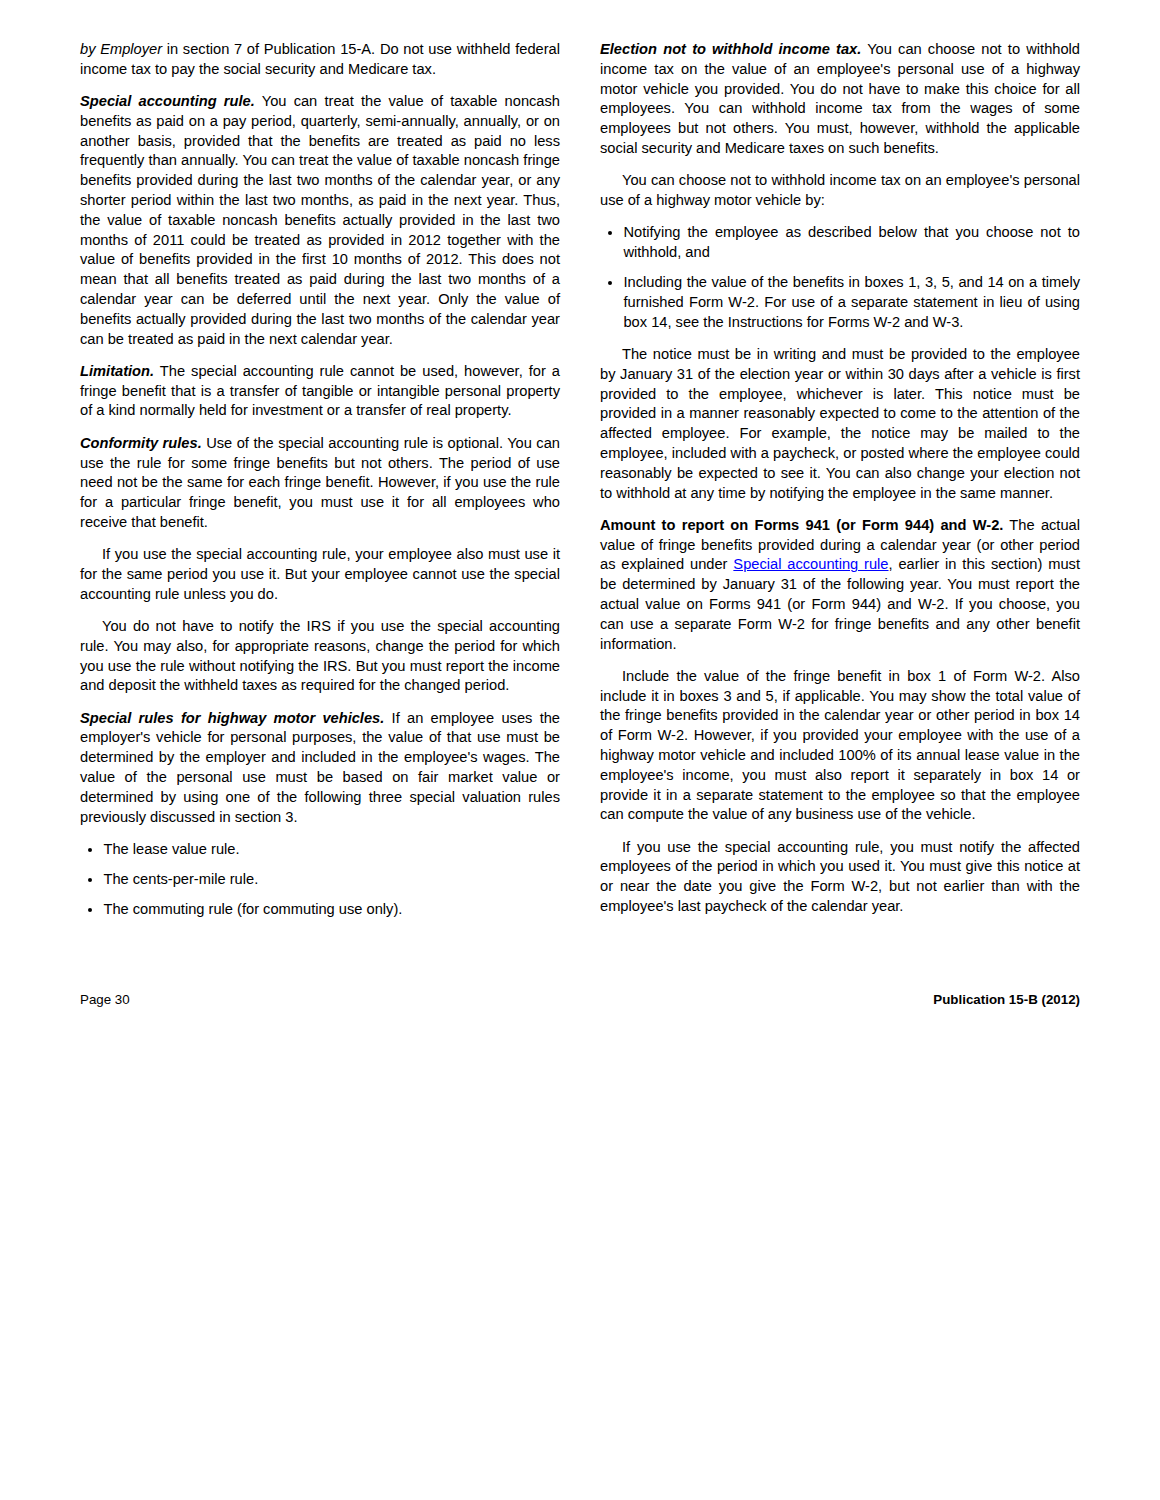by Employer in section 7 of Publication 15-A. Do not use withheld federal income tax to pay the social security and Medicare tax.
Special accounting rule. You can treat the value of taxable noncash benefits as paid on a pay period, quarterly, semi-annually, annually, or on another basis, provided that the benefits are treated as paid no less frequently than annually. You can treat the value of taxable noncash fringe benefits provided during the last two months of the calendar year, or any shorter period within the last two months, as paid in the next year. Thus, the value of taxable noncash benefits actually provided in the last two months of 2011 could be treated as provided in 2012 together with the value of benefits provided in the first 10 months of 2012. This does not mean that all benefits treated as paid during the last two months of a calendar year can be deferred until the next year. Only the value of benefits actually provided during the last two months of the calendar year can be treated as paid in the next calendar year.
Limitation. The special accounting rule cannot be used, however, for a fringe benefit that is a transfer of tangible or intangible personal property of a kind normally held for investment or a transfer of real property.
Conformity rules. Use of the special accounting rule is optional. You can use the rule for some fringe benefits but not others. The period of use need not be the same for each fringe benefit. However, if you use the rule for a particular fringe benefit, you must use it for all employees who receive that benefit.
If you use the special accounting rule, your employee also must use it for the same period you use it. But your employee cannot use the special accounting rule unless you do.
You do not have to notify the IRS if you use the special accounting rule. You may also, for appropriate reasons, change the period for which you use the rule without notifying the IRS. But you must report the income and deposit the withheld taxes as required for the changed period.
Special rules for highway motor vehicles. If an employee uses the employer's vehicle for personal purposes, the value of that use must be determined by the employer and included in the employee's wages. The value of the personal use must be based on fair market value or determined by using one of the following three special valuation rules previously discussed in section 3.
The lease value rule.
The cents-per-mile rule.
The commuting rule (for commuting use only).
Election not to withhold income tax. You can choose not to withhold income tax on the value of an employee's personal use of a highway motor vehicle you provided. You do not have to make this choice for all employees. You can withhold income tax from the wages of some employees but not others. You must, however, withhold the applicable social security and Medicare taxes on such benefits.
You can choose not to withhold income tax on an employee's personal use of a highway motor vehicle by:
Notifying the employee as described below that you choose not to withhold, and
Including the value of the benefits in boxes 1, 3, 5, and 14 on a timely furnished Form W-2. For use of a separate statement in lieu of using box 14, see the Instructions for Forms W-2 and W-3.
The notice must be in writing and must be provided to the employee by January 31 of the election year or within 30 days after a vehicle is first provided to the employee, whichever is later. This notice must be provided in a manner reasonably expected to come to the attention of the affected employee. For example, the notice may be mailed to the employee, included with a paycheck, or posted where the employee could reasonably be expected to see it. You can also change your election not to withhold at any time by notifying the employee in the same manner.
Amount to report on Forms 941 (or Form 944) and W-2. The actual value of fringe benefits provided during a calendar year (or other period as explained under Special accounting rule, earlier in this section) must be determined by January 31 of the following year. You must report the actual value on Forms 941 (or Form 944) and W-2. If you choose, you can use a separate Form W-2 for fringe benefits and any other benefit information.
Include the value of the fringe benefit in box 1 of Form W-2. Also include it in boxes 3 and 5, if applicable. You may show the total value of the fringe benefits provided in the calendar year or other period in box 14 of Form W-2. However, if you provided your employee with the use of a highway motor vehicle and included 100% of its annual lease value in the employee's income, you must also report it separately in box 14 or provide it in a separate statement to the employee so that the employee can compute the value of any business use of the vehicle.
If you use the special accounting rule, you must notify the affected employees of the period in which you used it. You must give this notice at or near the date you give the Form W-2, but not earlier than with the employee's last paycheck of the calendar year.
Page 30
Publication 15-B (2012)